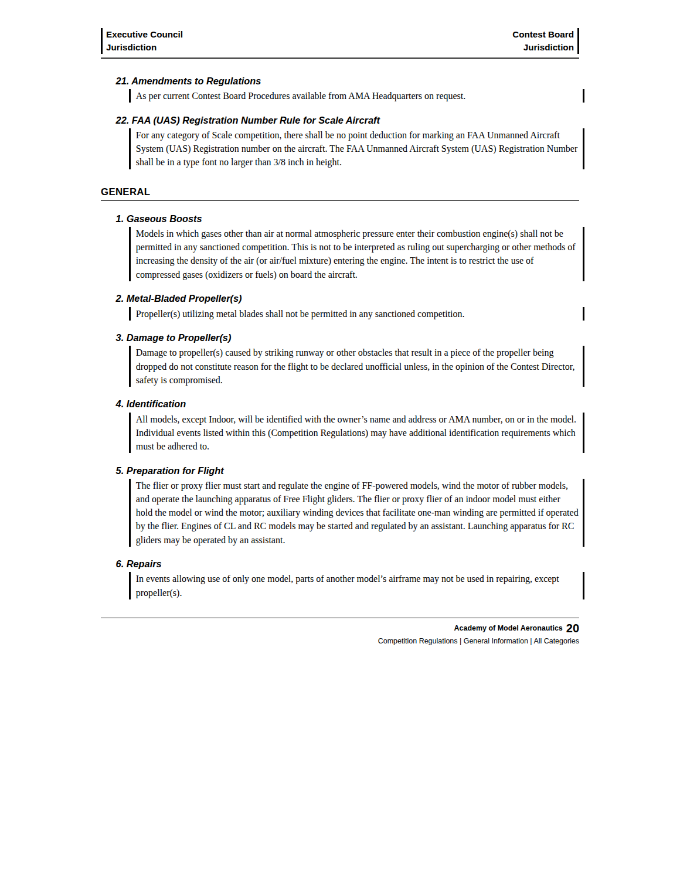Executive Council
Jurisdiction
Contest Board
Jurisdiction
Amendments to Regulations
As per current Contest Board Procedures available from AMA Headquarters on request.
FAA (UAS) Registration Number Rule for Scale Aircraft
For any category of Scale competition, there shall be no point deduction for marking an FAA Unmanned Aircraft System (UAS) Registration number on the aircraft. The FAA Unmanned Aircraft System (UAS) Registration Number shall be in a type font no larger than 3/8 inch in height.
GENERAL
Gaseous Boosts
Models in which gases other than air at normal atmospheric pressure enter their combustion engine(s) shall not be permitted in any sanctioned competition. This is not to be interpreted as ruling out supercharging or other methods of increasing the density of the air (or air/fuel mixture) entering the engine. The intent is to restrict the use of compressed gases (oxidizers or fuels) on board the aircraft.
Metal-Bladed Propeller(s)
Propeller(s) utilizing metal blades shall not be permitted in any sanctioned competition.
Damage to Propeller(s)
Damage to propeller(s) caused by striking runway or other obstacles that result in a piece of the propeller being dropped do not constitute reason for the flight to be declared unofficial unless, in the opinion of the Contest Director, safety is compromised.
Identification
All models, except Indoor, will be identified with the owner’s name and address or AMA number, on or in the model. Individual events listed within this (Competition Regulations) may have additional identification requirements which must be adhered to.
Preparation for Flight
The flier or proxy flier must start and regulate the engine of FF-powered models, wind the motor of rubber models, and operate the launching apparatus of Free Flight gliders. The flier or proxy flier of an indoor model must either hold the model or wind the motor; auxiliary winding devices that facilitate one-man winding are permitted if operated by the flier. Engines of CL and RC models may be started and regulated by an assistant. Launching apparatus for RC gliders may be operated by an assistant.
Repairs
In events allowing use of only one model, parts of another model’s airframe may not be used in repairing, except propeller(s).
Academy of Model Aeronautics 20
Competition Regulations | General Information | All Categories